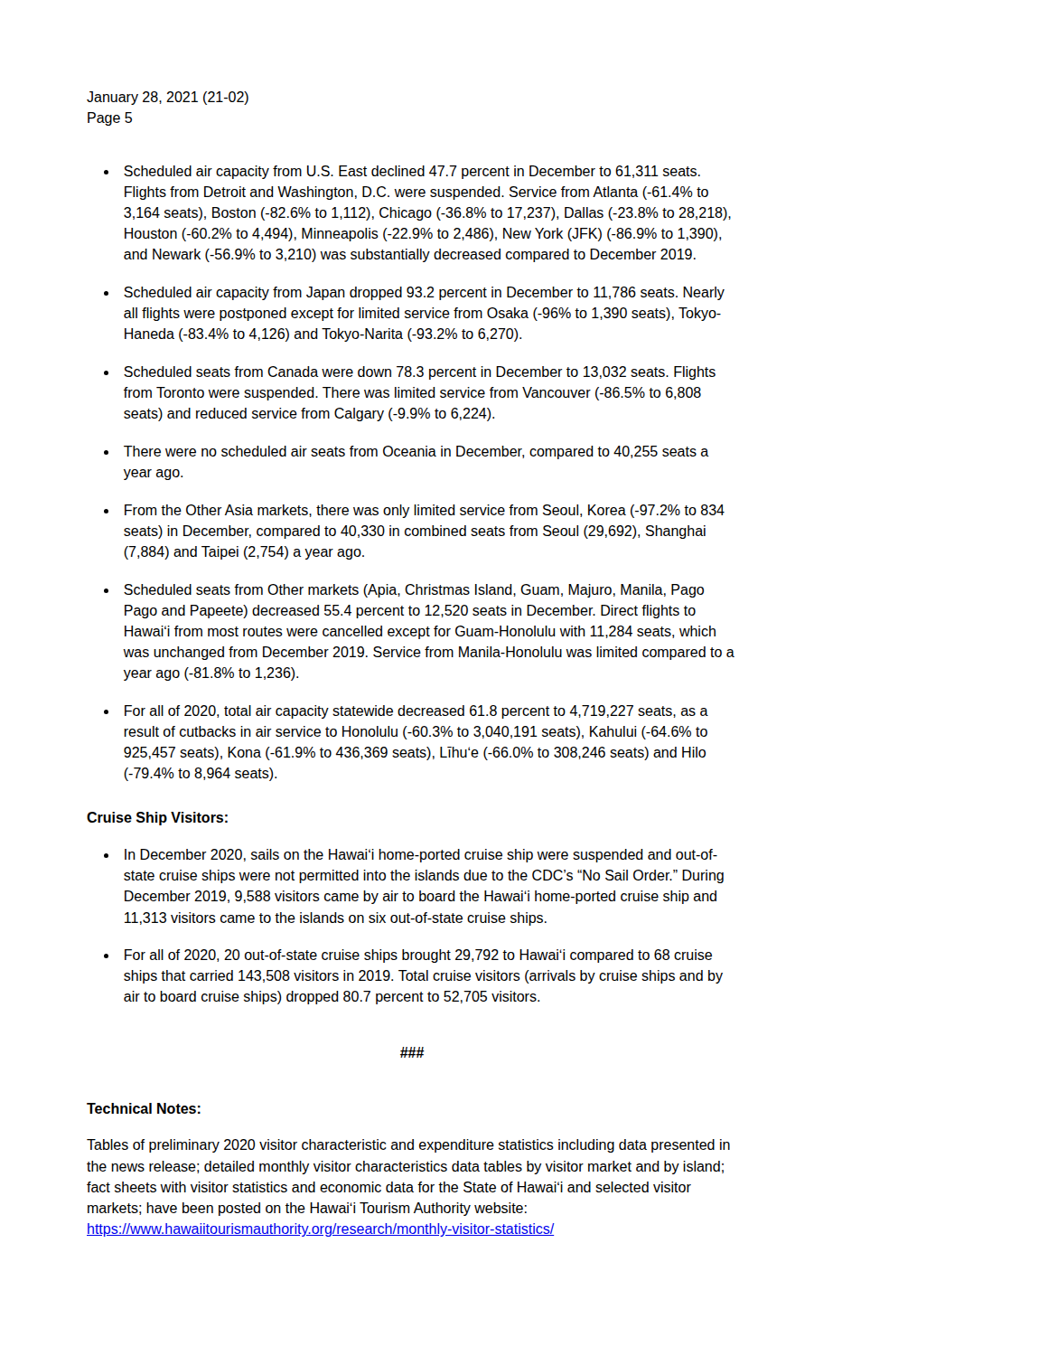January 28, 2021 (21-02)
Page 5
Scheduled air capacity from U.S. East declined 47.7 percent in December to 61,311 seats. Flights from Detroit and Washington, D.C. were suspended. Service from Atlanta (-61.4% to 3,164 seats), Boston (-82.6% to 1,112), Chicago (-36.8% to 17,237), Dallas (-23.8% to 28,218), Houston (-60.2% to 4,494), Minneapolis (-22.9% to 2,486), New York (JFK) (-86.9% to 1,390), and Newark (-56.9% to 3,210) was substantially decreased compared to December 2019.
Scheduled air capacity from Japan dropped 93.2 percent in December to 11,786 seats. Nearly all flights were postponed except for limited service from Osaka (-96% to 1,390 seats), Tokyo-Haneda (-83.4% to 4,126) and Tokyo-Narita (-93.2% to 6,270).
Scheduled seats from Canada were down 78.3 percent in December to 13,032 seats. Flights from Toronto were suspended. There was limited service from Vancouver (-86.5% to 6,808 seats) and reduced service from Calgary (-9.9% to 6,224).
There were no scheduled air seats from Oceania in December, compared to 40,255 seats a year ago.
From the Other Asia markets, there was only limited service from Seoul, Korea (-97.2% to 834 seats) in December, compared to 40,330 in combined seats from Seoul (29,692), Shanghai (7,884) and Taipei (2,754) a year ago.
Scheduled seats from Other markets (Apia, Christmas Island, Guam, Majuro, Manila, Pago Pago and Papeete) decreased 55.4 percent to 12,520 seats in December. Direct flights to Hawaiʻi from most routes were cancelled except for Guam-Honolulu with 11,284 seats, which was unchanged from December 2019. Service from Manila-Honolulu was limited compared to a year ago (-81.8% to 1,236).
For all of 2020, total air capacity statewide decreased 61.8 percent to 4,719,227 seats, as a result of cutbacks in air service to Honolulu (-60.3% to 3,040,191 seats), Kahului (-64.6% to 925,457 seats), Kona (-61.9% to 436,369 seats), Līhuʻe (-66.0% to 308,246 seats) and Hilo (-79.4% to 8,964 seats).
Cruise Ship Visitors:
In December 2020, sails on the Hawaiʻi home-ported cruise ship were suspended and out-of-state cruise ships were not permitted into the islands due to the CDC’s “No Sail Order.” During December 2019, 9,588 visitors came by air to board the Hawaiʻi home-ported cruise ship and 11,313 visitors came to the islands on six out-of-state cruise ships.
For all of 2020, 20 out-of-state cruise ships brought 29,792 to Hawaiʻi compared to 68 cruise ships that carried 143,508 visitors in 2019. Total cruise visitors (arrivals by cruise ships and by air to board cruise ships) dropped 80.7 percent to 52,705 visitors.
###
Technical Notes:
Tables of preliminary 2020 visitor characteristic and expenditure statistics including data presented in the news release; detailed monthly visitor characteristics data tables by visitor market and by island; fact sheets with visitor statistics and economic data for the State of Hawaiʻi and selected visitor markets; have been posted on the Hawaiʻi Tourism Authority website:
https://www.hawaiitourismauthority.org/research/monthly-visitor-statistics/